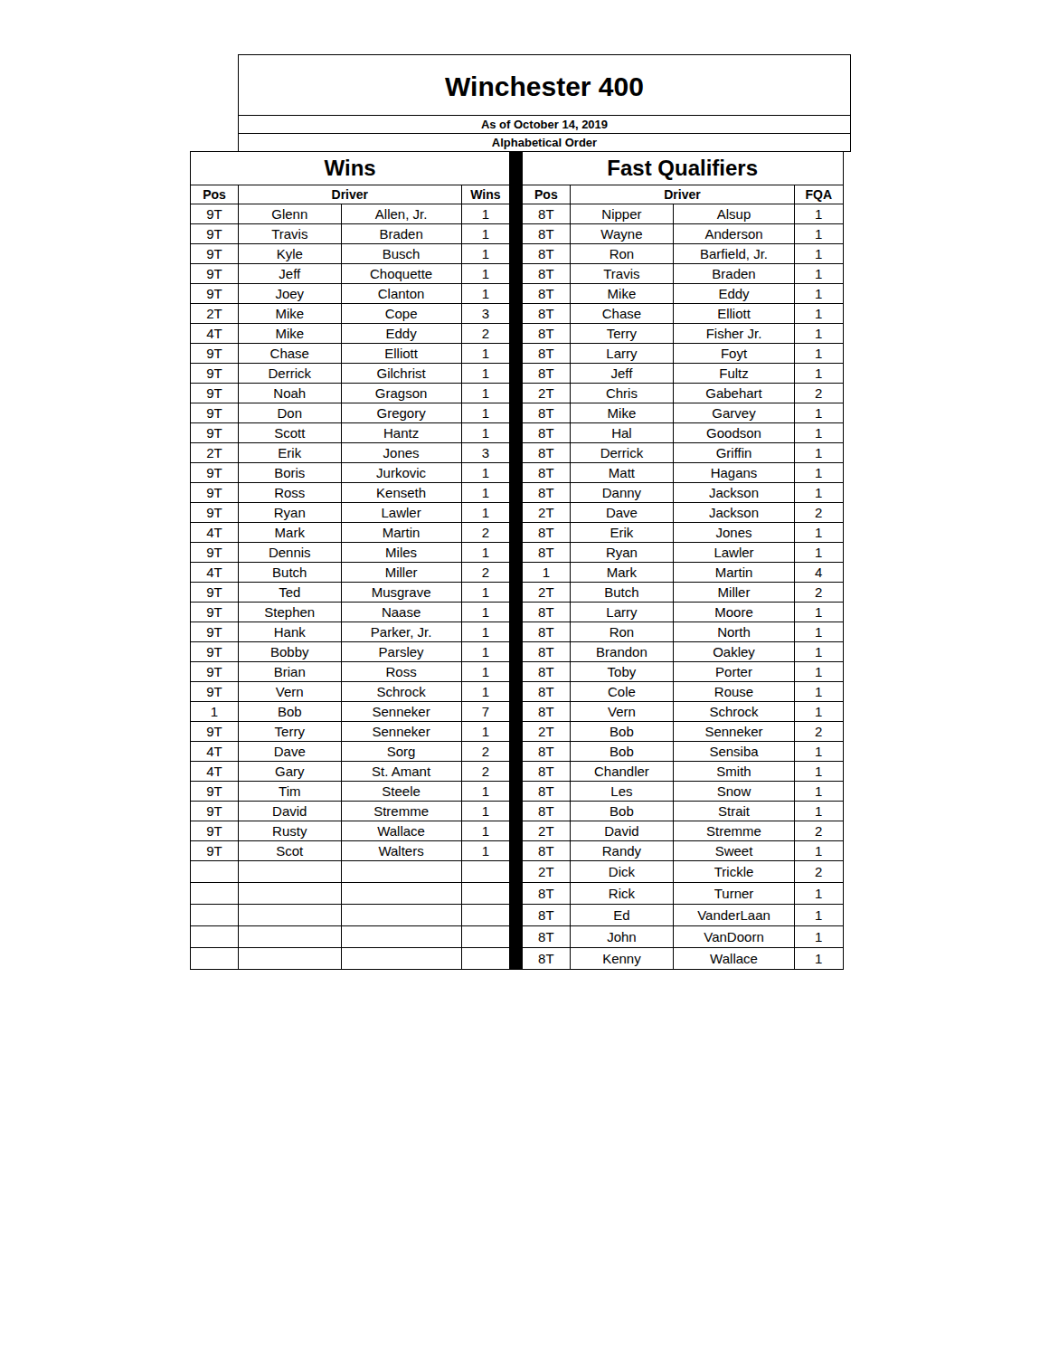| | Winchester 400 | |
| | As of October 14, 2019 | |
| | Alphabetical Order | |
| Wins | | Fast Qualifiers | | |
| Pos | Driver | Wins | | Pos | Driver | FQA | | |
| 9T | Glenn | Allen, Jr. | 1 | | 8T | Nipper | Alsup | 1 | | |
| 9T | Travis | Braden | 1 | | 8T | Wayne | Anderson | 1 | | |
| 9T | Kyle | Busch | 1 | | 8T | Ron | Barfield, Jr. | 1 | | |
| 9T | Jeff | Choquette | 1 | | 8T | Travis | Braden | 1 | | |
| 9T | Joey | Clanton | 1 | | 8T | Mike | Eddy | 1 | | |
| 2T | Mike | Cope | 3 | | 8T | Chase | Elliott | 1 | | |
| 4T | Mike | Eddy | 2 | | 8T | Terry | Fisher Jr. | 1 | | |
| 9T | Chase | Elliott | 1 | | 8T | Larry | Foyt | 1 | | |
| 9T | Derrick | Gilchrist | 1 | | 8T | Jeff | Fultz | 1 | | |
| 9T | Noah | Gragson | 1 | | 2T | Chris | Gabehart | 2 | | |
| 9T | Don | Gregory | 1 | | 8T | Mike | Garvey | 1 | | |
| 9T | Scott | Hantz | 1 | | 8T | Hal | Goodson | 1 | | |
| 2T | Erik | Jones | 3 | | 8T | Derrick | Griffin | 1 | | |
| 9T | Boris | Jurkovic | 1 | | 8T | Matt | Hagans | 1 | | |
| 9T | Ross | Kenseth | 1 | | 8T | Danny | Jackson | 1 | | |
| 9T | Ryan | Lawler | 1 | | 2T | Dave | Jackson | 2 | | |
| 4T | Mark | Martin | 2 | | 8T | Erik | Jones | 1 | | |
| 9T | Dennis | Miles | 1 | | 8T | Ryan | Lawler | 1 | | |
| 4T | Butch | Miller | 2 | | 1 | Mark | Martin | 4 | | |
| 9T | Ted | Musgrave | 1 | | 2T | Butch | Miller | 2 | | |
| 9T | Stephen | Naase | 1 | | 8T | Larry | Moore | 1 | | |
| 9T | Hank | Parker, Jr. | 1 | | 8T | Ron | North | 1 | | |
| 9T | Bobby | Parsley | 1 | | 8T | Brandon | Oakley | 1 | | |
| 9T | Brian | Ross | 1 | | 8T | Toby | Porter | 1 | | |
| 9T | Vern | Schrock | 1 | | 8T | Cole | Rouse | 1 | | |
| 1 | Bob | Senneker | 7 | | 8T | Vern | Schrock | 1 | | |
| 9T | Terry | Senneker | 1 | | 2T | Bob | Senneker | 2 | | |
| 4T | Dave | Sorg | 2 | | 8T | Bob | Sensiba | 1 | | |
| 4T | Gary | St. Amant | 2 | | 8T | Chandler | Smith | 1 | | |
| 9T | Tim | Steele | 1 | | 8T | Les | Snow | 1 | | |
| 9T | David | Stremme | 1 | | 8T | Bob | Strait | 1 | | |
| 9T | Rusty | Wallace | 1 | | 2T | David | Stremme | 2 | | |
| 9T | Scot | Walters | 1 | | 8T | Randy | Sweet | 1 | | |
| | | | | | 2T | Dick | Trickle | 2 | | |
| | | | | | 8T | Rick | Turner | 1 | | |
| | | | | | 8T | Ed | VanderLaan | 1 | | |
| | | | | | 8T | John | VanDoorn | 1 | | |
| | | | | | 8T | Kenny | Wallace | 1 | | |